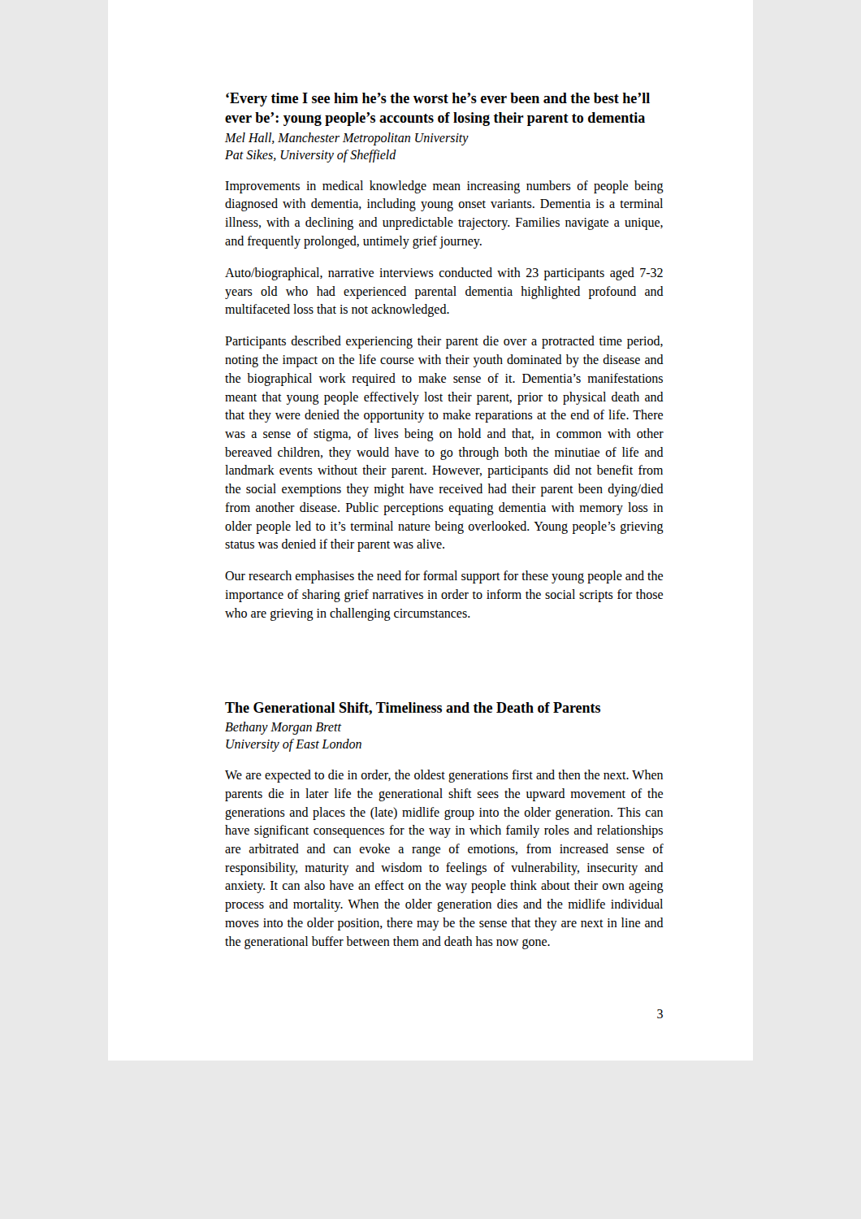‘Every time I see him he’s the worst he’s ever been and the best he’ll ever be’: young people’s accounts of losing their parent to dementia
Mel Hall, Manchester Metropolitan University Pat Sikes, University of Sheffield
Improvements in medical knowledge mean increasing numbers of people being diagnosed with dementia, including young onset variants. Dementia is a terminal illness, with a declining and unpredictable trajectory. Families navigate a unique, and frequently prolonged, untimely grief journey.
Auto/biographical, narrative interviews conducted with 23 participants aged 7-32 years old who had experienced parental dementia highlighted profound and multifaceted loss that is not acknowledged.
Participants described experiencing their parent die over a protracted time period, noting the impact on the life course with their youth dominated by the disease and the biographical work required to make sense of it. Dementia’s manifestations meant that young people effectively lost their parent, prior to physical death and that they were denied the opportunity to make reparations at the end of life. There was a sense of stigma, of lives being on hold and that, in common with other bereaved children, they would have to go through both the minutiae of life and landmark events without their parent. However, participants did not benefit from the social exemptions they might have received had their parent been dying/died from another disease. Public perceptions equating dementia with memory loss in older people led to it’s terminal nature being overlooked. Young people’s grieving status was denied if their parent was alive.
Our research emphasises the need for formal support for these young people and the importance of sharing grief narratives in order to inform the social scripts for those who are grieving in challenging circumstances.
The Generational Shift, Timeliness and the Death of Parents
Bethany Morgan Brett University of East London
We are expected to die in order, the oldest generations first and then the next. When parents die in later life the generational shift sees the upward movement of the generations and places the (late) midlife group into the older generation. This can have significant consequences for the way in which family roles and relationships are arbitrated and can evoke a range of emotions, from increased sense of responsibility, maturity and wisdom to feelings of vulnerability, insecurity and anxiety. It can also have an effect on the way people think about their own ageing process and mortality. When the older generation dies and the midlife individual moves into the older position, there may be the sense that they are next in line and the generational buffer between them and death has now gone.
3